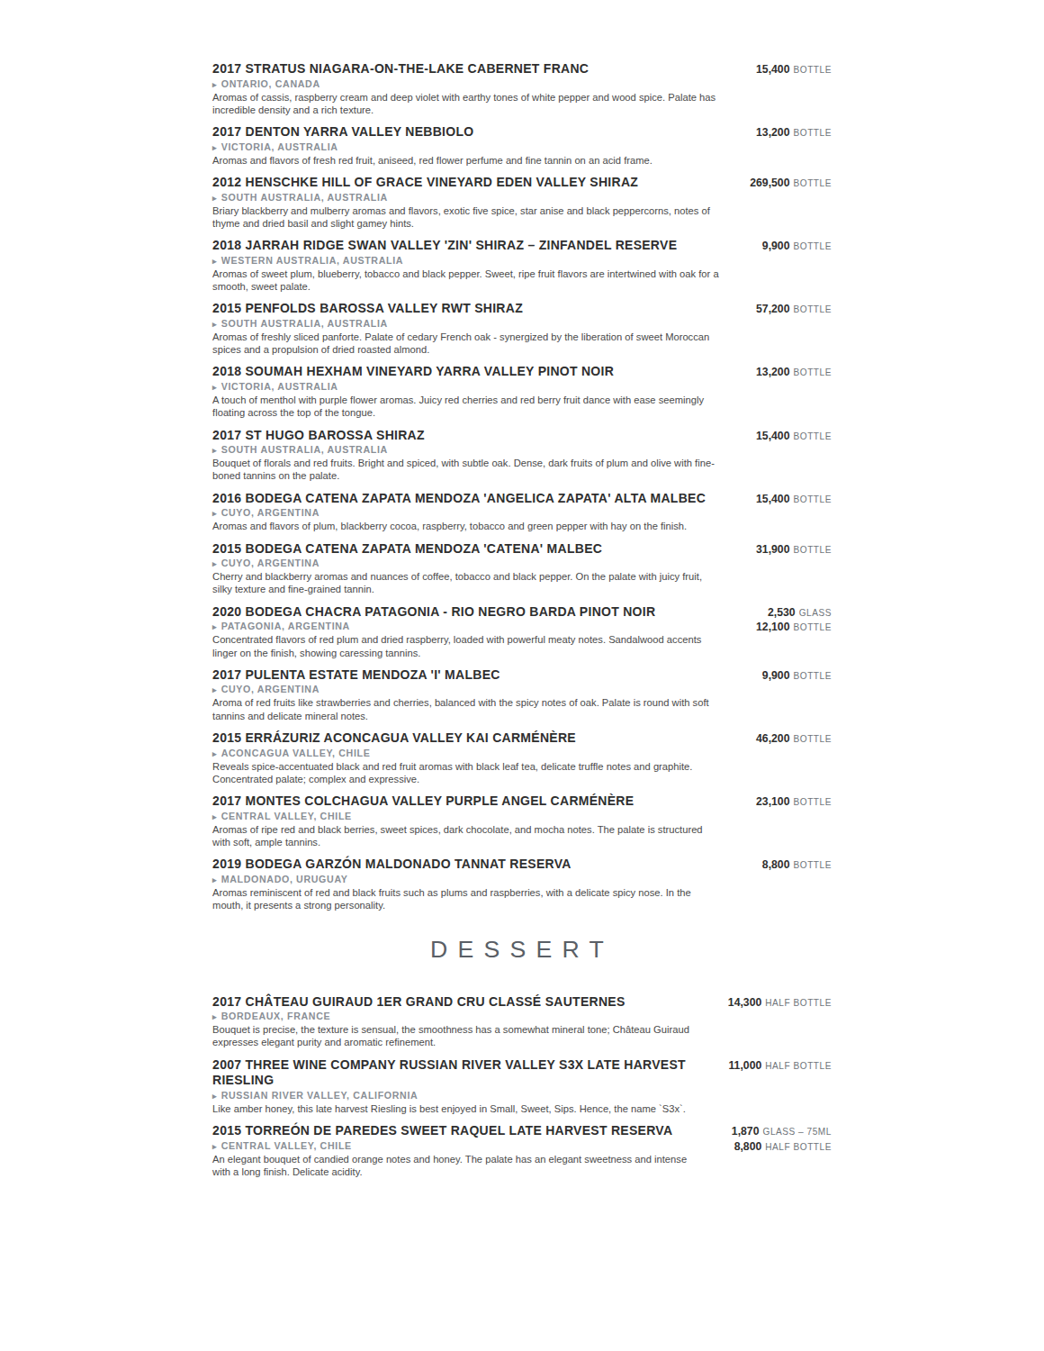2017 Stratus Niagara-on-the-Lake Cabernet Franc
Ontario, Canada
Aromas of cassis, raspberry cream and deep violet with earthy tones of white pepper and wood spice. Palate has incredible density and a rich texture.
15,400 Bottle
2017 Denton Yarra Valley Nebbiolo
Victoria, Australia
Aromas and flavors of fresh red fruit, aniseed, red flower perfume and fine tannin on an acid frame.
13,200 Bottle
2012 Henschke Hill of Grace Vineyard Eden Valley Shiraz
South Australia, Australia
Briary blackberry and mulberry aromas and flavors, exotic five spice, star anise and black peppercorns, notes of thyme and dried basil and slight gamey hints.
269,500 Bottle
2018 Jarrah Ridge Swan Valley 'Zin' Shiraz – Zinfandel Reserve
Western Australia, Australia
Aromas of sweet plum, blueberry, tobacco and black pepper. Sweet, ripe fruit flavors are intertwined with oak for a smooth, sweet palate.
9,900 Bottle
2015 Penfolds Barossa Valley RWT Shiraz
South Australia, Australia
Aromas of freshly sliced panforte. Palate of cedary French oak - synergized by the liberation of sweet Moroccan spices and a propulsion of dried roasted almond.
57,200 Bottle
2018 Soumah Hexham Vineyard Yarra Valley Pinot Noir
Victoria, Australia
A touch of menthol with purple flower aromas. Juicy red cherries and red berry fruit dance with ease seemingly floating across the top of the tongue.
13,200 Bottle
2017 St Hugo Barossa Shiraz
South Australia, Australia
Bouquet of florals and red fruits. Bright and spiced, with subtle oak. Dense, dark fruits of plum and olive with fine-boned tannins on the palate.
15,400 Bottle
2016 Bodega Catena Zapata Mendoza 'Angelica Zapata' Alta Malbec
Cuyo, Argentina
Aromas and flavors of plum, blackberry cocoa, raspberry, tobacco and green pepper with hay on the finish.
15,400 Bottle
2015 Bodega Catena Zapata Mendoza 'Catena' Malbec
Cuyo, Argentina
Cherry and blackberry aromas and nuances of coffee, tobacco and black pepper. On the palate with juicy fruit, silky texture and fine-grained tannin.
31,900 Bottle
2020 Bodega Chacra Patagonia - Rio Negro Barda Pinot Noir
Patagonia, Argentina
Concentrated flavors of red plum and dried raspberry, loaded with powerful meaty notes. Sandalwood accents linger on the finish, showing caressing tannins.
2,530 Glass
12,100 Bottle
2017 Pulenta Estate Mendoza 'I' Malbec
Cuyo, Argentina
Aroma of red fruits like strawberries and cherries, balanced with the spicy notes of oak. Palate is round with soft tannins and delicate mineral notes.
9,900 Bottle
2015 Errázuriz Aconcagua Valley Kai Carménère
Aconcagua Valley, Chile
Reveals spice-accentuated black and red fruit aromas with black leaf tea, delicate truffle notes and graphite. Concentrated palate; complex and expressive.
46,200 Bottle
2017 Montes Colchagua Valley Purple Angel Carménère
Central Valley, Chile
Aromas of ripe red and black berries, sweet spices, dark chocolate, and mocha notes. The palate is structured with soft, ample tannins.
23,100 Bottle
2019 Bodega Garzón Maldonado Tannat Reserva
Maldonado, Uruguay
Aromas reminiscent of red and black fruits such as plums and raspberries, with a delicate spicy nose. In the mouth, it presents a strong personality.
8,800 Bottle
Dessert
2017 Château Guiraud 1er Grand Cru Classé Sauternes
Bordeaux, France
Bouquet is precise, the texture is sensual, the smoothness has a somewhat mineral tone; Château Guiraud expresses elegant purity and aromatic refinement.
14,300 Half Bottle
2007 Three Wine Company Russian River Valley S3X Late Harvest Riesling
Russian River Valley, California
Like amber honey, this late harvest Riesling is best enjoyed in Small, Sweet, Sips. Hence, the name `S3x`.
11,000 Half Bottle
2015 Torreón de Paredes Sweet Raquel Late Harvest Reserva
Central Valley, Chile
An elegant bouquet of candied orange notes and honey. The palate has an elegant sweetness and intense with a long finish. Delicate acidity.
1,870 Glass – 75ml
8,800 Half Bottle